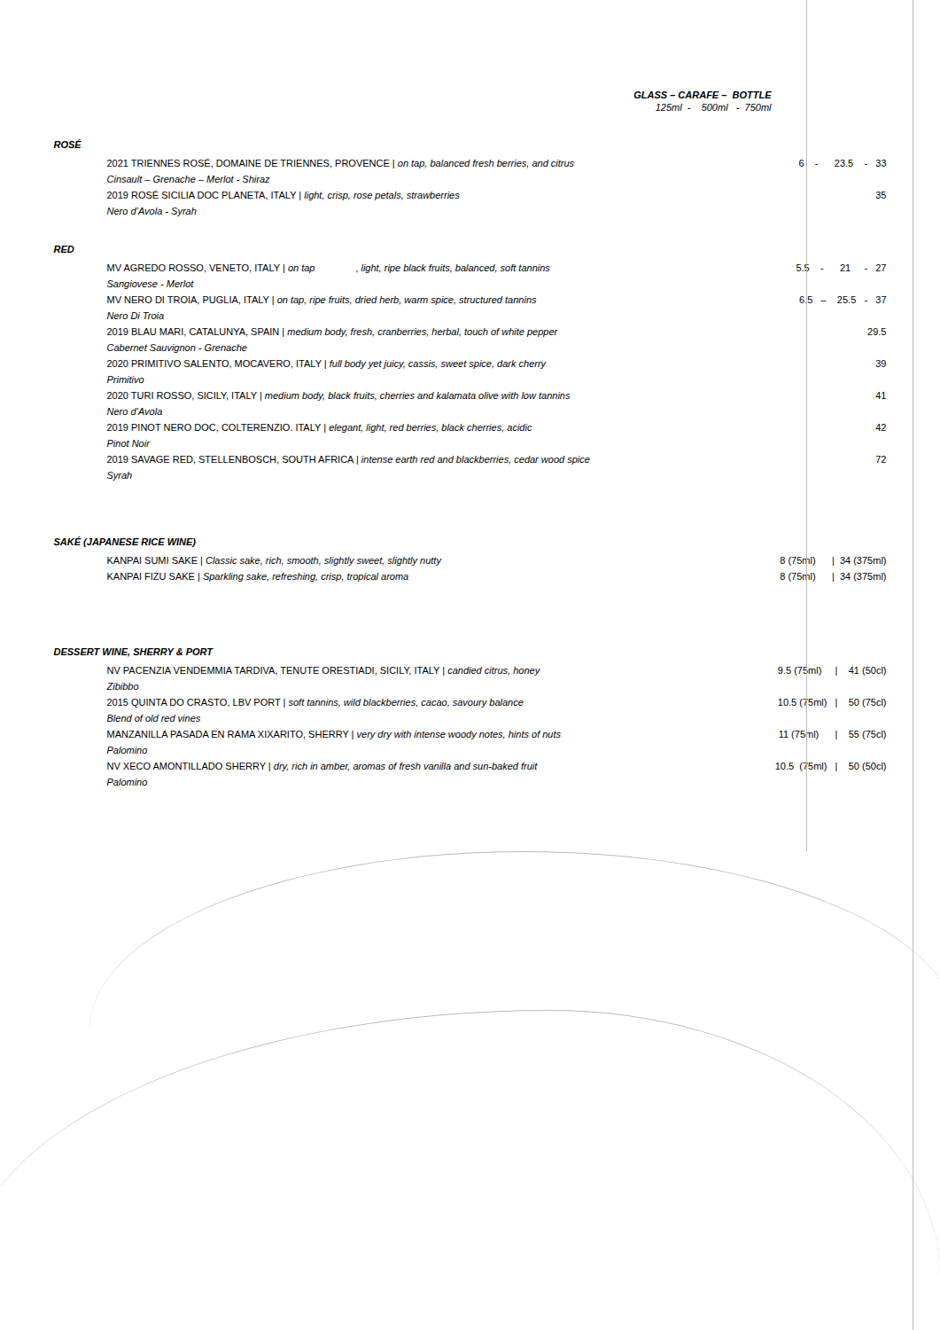GLASS – CARAFE – BOTTLE
125ml - 500ml - 750ml
ROSÉ
| 2021 TRIENNES ROSÉ, DOMAINE DE TRIENNES, PROVENCE / on tap, balanced fresh berries, and citrus | 6 - 23.5 - 33 |
| Cinsault – Grenache – Merlot - Shiraz |
| 2019 ROSÉ SICILIA DOC PLANETA, ITALY / light, crisp, rose petals, strawberries | 35 |
| Nero d’Avola - Syrah |
RED
| MV AGREDO ROSSO, VENETO, ITALY / on tap , light, ripe black fruits, balanced, soft tannins | 5.5 - 21 - 27 |
| Sangiovese - Merlot |
| MV NERO DI TROIA, PUGLIA, ITALY / on tap, ripe fruits, dried herb, warm spice, structured tannins | 6.5 – 25.5 - 37 |
| Nero Di Troia |
| 2019 BLAU MARI, CATALUNYA, SPAIN / medium body, fresh, cranberries, herbal, touch of white pepper | 29.5 |
| Cabernet Sauvignon - Grenache |
| 2020 PRIMITIVO SALENTO, MOCAVERO, ITALY / full body yet juicy, cassis, sweet spice, dark cherry | 39 |
| Primitivo |
| 2020 TURI ROSSO, SICILY, ITALY / medium body, black fruits, cherries and kalamata olive with low tannins | 41 |
| Nero d’Avola |
| 2019 PINOT NERO DOC, COLTERENZIO. ITALY / elegant, light, red berries, black cherries, acidic | 42 |
| Pinot Noir |
| 2019 SAVAGE RED, STELLENBOSCH, SOUTH AFRICA / intense earth red and blackberries, cedar wood spice | 72 |
| Syrah |
SAKÉ (JAPANESE RICE WINE)
| KANPAI SUMI SAKE / Classic sake, rich, smooth, slightly sweet, slightly nutty | 8 (75ml) / 34 (375ml) |
| KANPAI FIZU SAKE / Sparkling sake, refreshing, crisp, tropical aroma | 8 (75ml) / 34 (375ml) |
DESSERT WINE, SHERRY & PORT
| NV PACENZIA VENDEMMIA TARDIVA, TENUTE ORESTIADI, SICILY, ITALY / candied citrus, honey | 9.5 (75ml) / 41 (50cl) |
| Zibibbo |
| 2015 QUINTA DO CRASTO, LBV PORT / soft tannins, wild blackberries, cacao, savoury balance | 10.5 (75ml) / 50 (75cl) |
| Blend of old red vines |
| MANZANILLA PASADA EN RAMA XIXARITO, SHERRY / very dry with intense woody notes, hints of nuts | 11 (75ml) / 55 (75cl) |
| Palomino |
| NV XECO AMONTILLADO SHERRY / dry, rich in amber, aromas of fresh vanilla and sun-baked fruit | 10.5 (75ml) / 50 (50cl) |
| Palomino |